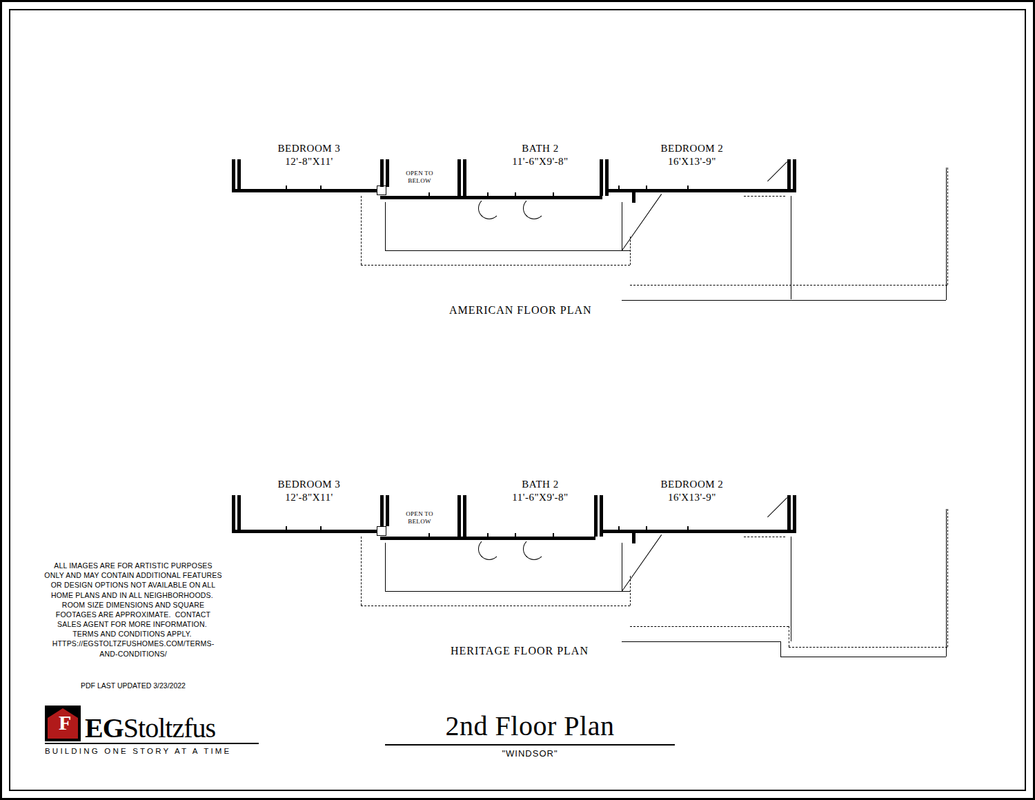AMERICAN FLOOR PLAN
BEDROOM 3 12'-8"X11'
BATH 2 11'-6"X9'-8"
BEDROOM 2 16'X13'-9"
OPEN TO
BELOW
AMERICAN FLOOR PLAN
HERITAGE FLOOR PLAN
BEDROOM 3 12'-8"X11'
BATH 2 11'-6"X9'-8"
BEDROOM 2 16'X13'-9"
OPEN TO
BELOW
HERITAGE FLOOR PLAN
Disclaimer text
ALL IMAGES ARE FOR ARTISTIC PURPOSES ONLY AND MAY CONTAIN ADDITIONAL FEATURES OR DESIGN OPTIONS NOT AVAILABLE ON ALL HOME PLANS AND IN ALL NEIGHBORHOODS. ROOM SIZE DIMENSIONS AND SQUARE FOOTAGES ARE APPROXIMATE. CONTACT SALES AGENT FOR MORE INFORMATION. TERMS AND CONDITIONS APPLY. HTTPS://EGSTOLTZFUSHOMES.COM/TERMS-AND-CONDITIONS/
PDF LAST UPDATED 3/23/2022
Logo
F
EGStoltzfus
BUILDING ONE STORY AT A TIME
Title block
2nd Floor Plan
"WINDSOR"